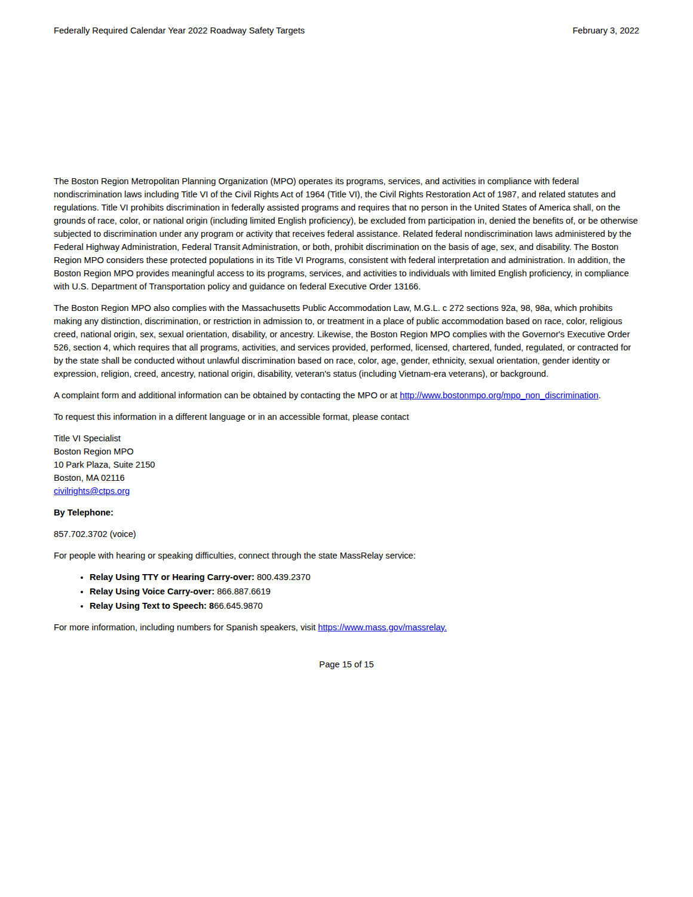Federally Required Calendar Year 2022 Roadway Safety Targets February 3, 2022
The Boston Region Metropolitan Planning Organization (MPO) operates its programs, services, and activities in compliance with federal nondiscrimination laws including Title VI of the Civil Rights Act of 1964 (Title VI), the Civil Rights Restoration Act of 1987, and related statutes and regulations. Title VI prohibits discrimination in federally assisted programs and requires that no person in the United States of America shall, on the grounds of race, color, or national origin (including limited English proficiency), be excluded from participation in, denied the benefits of, or be otherwise subjected to discrimination under any program or activity that receives federal assistance. Related federal nondiscrimination laws administered by the Federal Highway Administration, Federal Transit Administration, or both, prohibit discrimination on the basis of age, sex, and disability. The Boston Region MPO considers these protected populations in its Title VI Programs, consistent with federal interpretation and administration. In addition, the Boston Region MPO provides meaningful access to its programs, services, and activities to individuals with limited English proficiency, in compliance with U.S. Department of Transportation policy and guidance on federal Executive Order 13166.
The Boston Region MPO also complies with the Massachusetts Public Accommodation Law, M.G.L. c 272 sections 92a, 98, 98a, which prohibits making any distinction, discrimination, or restriction in admission to, or treatment in a place of public accommodation based on race, color, religious creed, national origin, sex, sexual orientation, disability, or ancestry. Likewise, the Boston Region MPO complies with the Governor's Executive Order 526, section 4, which requires that all programs, activities, and services provided, performed, licensed, chartered, funded, regulated, or contracted for by the state shall be conducted without unlawful discrimination based on race, color, age, gender, ethnicity, sexual orientation, gender identity or expression, religion, creed, ancestry, national origin, disability, veteran's status (including Vietnam-era veterans), or background.
A complaint form and additional information can be obtained by contacting the MPO or at http://www.bostonmpo.org/mpo_non_discrimination.
To request this information in a different language or in an accessible format, please contact
Title VI Specialist
Boston Region MPO
10 Park Plaza, Suite 2150
Boston, MA 02116
civilrights@ctps.org
By Telephone:
857.702.3702 (voice)
For people with hearing or speaking difficulties, connect through the state MassRelay service:
Relay Using TTY or Hearing Carry-over: 800.439.2370
Relay Using Voice Carry-over: 866.887.6619
Relay Using Text to Speech: 866.645.9870
For more information, including numbers for Spanish speakers, visit https://www.mass.gov/massrelay.
Page 15 of 15